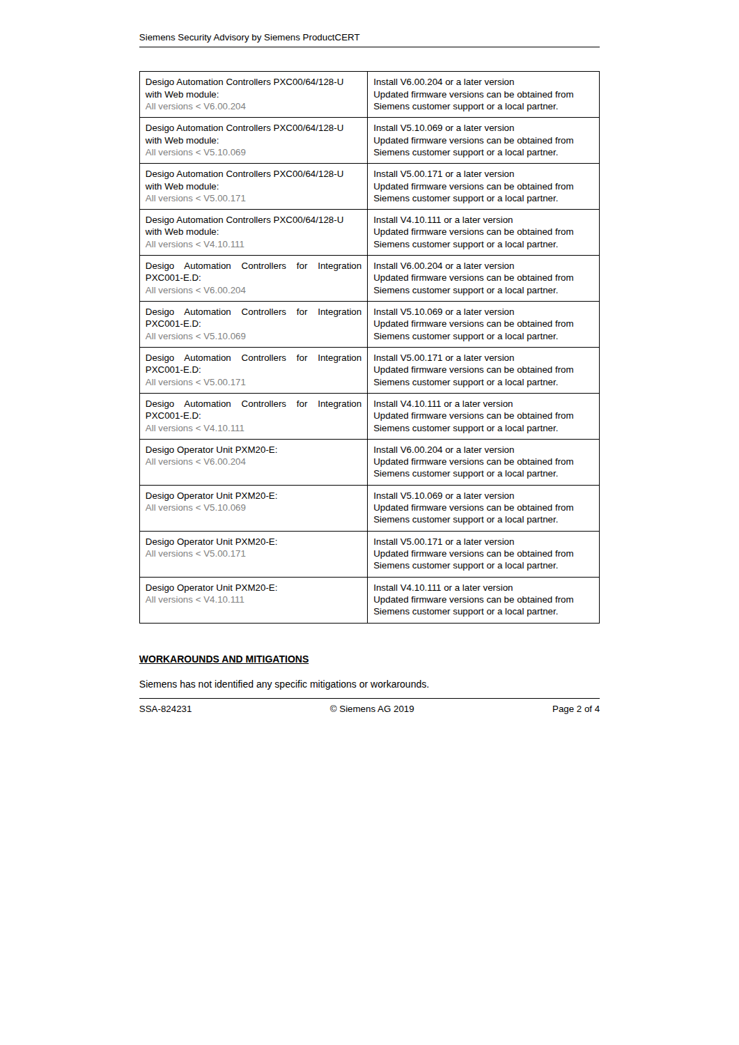Siemens Security Advisory by Siemens ProductCERT
| Desigo Automation Controllers PXC00/64/128-U with Web module: All versions < V6.00.204 | Install V6.00.204 or a later version Updated firmware versions can be obtained from Siemens customer support or a local partner. |
| Desigo Automation Controllers PXC00/64/128-U with Web module: All versions < V5.10.069 | Install V5.10.069 or a later version Updated firmware versions can be obtained from Siemens customer support or a local partner. |
| Desigo Automation Controllers PXC00/64/128-U with Web module: All versions < V5.00.171 | Install V5.00.171 or a later version Updated firmware versions can be obtained from Siemens customer support or a local partner. |
| Desigo Automation Controllers PXC00/64/128-U with Web module: All versions < V4.10.111 | Install V4.10.111 or a later version Updated firmware versions can be obtained from Siemens customer support or a local partner. |
| Desigo Automation Controllers for Integration PXC001-E.D: All versions < V6.00.204 | Install V6.00.204 or a later version Updated firmware versions can be obtained from Siemens customer support or a local partner. |
| Desigo Automation Controllers for Integration PXC001-E.D: All versions < V5.10.069 | Install V5.10.069 or a later version Updated firmware versions can be obtained from Siemens customer support or a local partner. |
| Desigo Automation Controllers for Integration PXC001-E.D: All versions < V5.00.171 | Install V5.00.171 or a later version Updated firmware versions can be obtained from Siemens customer support or a local partner. |
| Desigo Automation Controllers for Integration PXC001-E.D: All versions < V4.10.111 | Install V4.10.111 or a later version Updated firmware versions can be obtained from Siemens customer support or a local partner. |
| Desigo Operator Unit PXM20-E: All versions < V6.00.204 | Install V6.00.204 or a later version Updated firmware versions can be obtained from Siemens customer support or a local partner. |
| Desigo Operator Unit PXM20-E: All versions < V5.10.069 | Install V5.10.069 or a later version Updated firmware versions can be obtained from Siemens customer support or a local partner. |
| Desigo Operator Unit PXM20-E: All versions < V5.00.171 | Install V5.00.171 or a later version Updated firmware versions can be obtained from Siemens customer support or a local partner. |
| Desigo Operator Unit PXM20-E: All versions < V4.10.111 | Install V4.10.111 or a later version Updated firmware versions can be obtained from Siemens customer support or a local partner. |
WORKAROUNDS AND MITIGATIONS
Siemens has not identified any specific mitigations or workarounds.
SSA-824231
© Siemens AG 2019
Page 2 of 4